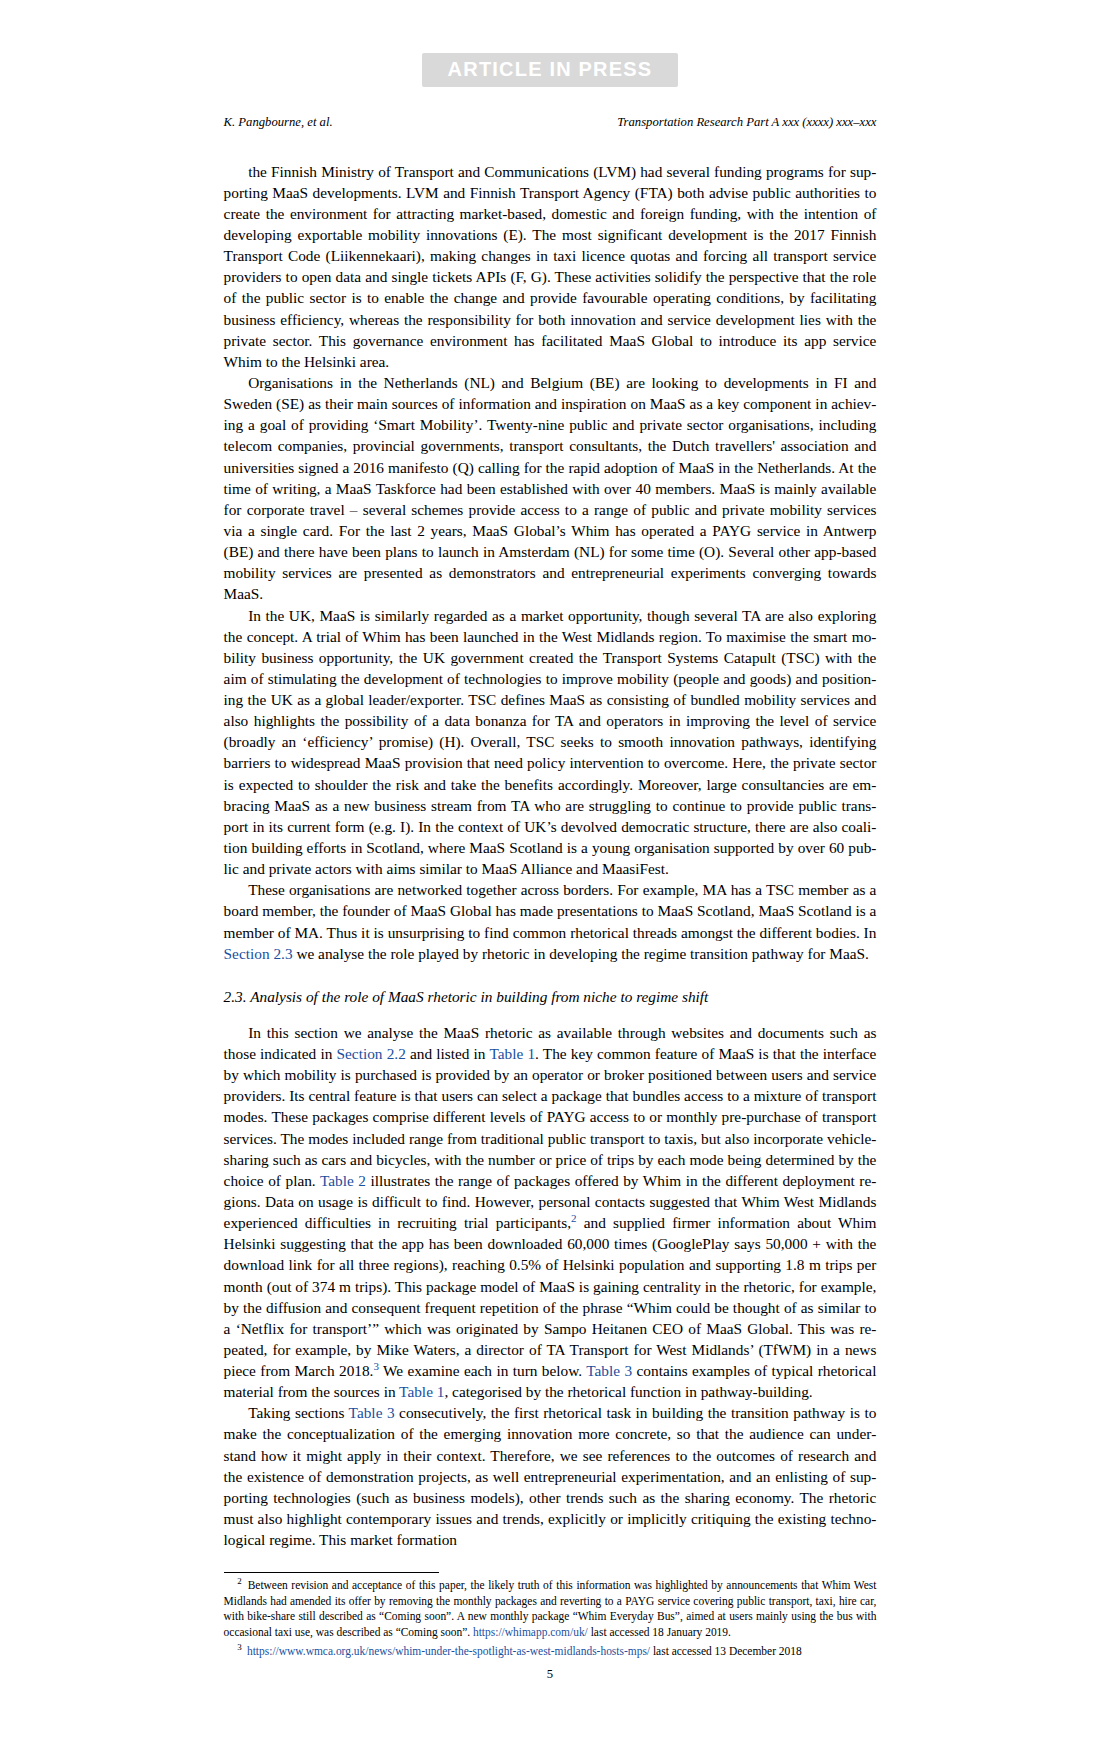ARTICLE IN PRESS
K. Pangbourne, et al. Transportation Research Part A xxx (xxxx) xxx–xxx
the Finnish Ministry of Transport and Communications (LVM) had several funding programs for supporting MaaS developments. LVM and Finnish Transport Agency (FTA) both advise public authorities to create the environment for attracting market-based, domestic and foreign funding, with the intention of developing exportable mobility innovations (E). The most significant development is the 2017 Finnish Transport Code (Liikennekaari), making changes in taxi licence quotas and forcing all transport service providers to open data and single tickets APIs (F, G). These activities solidify the perspective that the role of the public sector is to enable the change and provide favourable operating conditions, by facilitating business efficiency, whereas the responsibility for both innovation and service development lies with the private sector. This governance environment has facilitated MaaS Global to introduce its app service Whim to the Helsinki area.
Organisations in the Netherlands (NL) and Belgium (BE) are looking to developments in FI and Sweden (SE) as their main sources of information and inspiration on MaaS as a key component in achieving a goal of providing ‘Smart Mobility’. Twenty-nine public and private sector organisations, including telecom companies, provincial governments, transport consultants, the Dutch travellers' association and universities signed a 2016 manifesto (Q) calling for the rapid adoption of MaaS in the Netherlands. At the time of writing, a MaaS Taskforce had been established with over 40 members. MaaS is mainly available for corporate travel – several schemes provide access to a range of public and private mobility services via a single card. For the last 2 years, MaaS Global’s Whim has operated a PAYG service in Antwerp (BE) and there have been plans to launch in Amsterdam (NL) for some time (O). Several other app-based mobility services are presented as demonstrators and entrepreneurial experiments converging towards MaaS.
In the UK, MaaS is similarly regarded as a market opportunity, though several TA are also exploring the concept. A trial of Whim has been launched in the West Midlands region. To maximise the smart mobility business opportunity, the UK government created the Transport Systems Catapult (TSC) with the aim of stimulating the development of technologies to improve mobility (people and goods) and positioning the UK as a global leader/exporter. TSC defines MaaS as consisting of bundled mobility services and also highlights the possibility of a data bonanza for TA and operators in improving the level of service (broadly an ‘efficiency’ promise) (H). Overall, TSC seeks to smooth innovation pathways, identifying barriers to widespread MaaS provision that need policy intervention to overcome. Here, the private sector is expected to shoulder the risk and take the benefits accordingly. Moreover, large consultancies are embracing MaaS as a new business stream from TA who are struggling to continue to provide public transport in its current form (e.g. I). In the context of UK’s devolved democratic structure, there are also coalition building efforts in Scotland, where MaaS Scotland is a young organisation supported by over 60 public and private actors with aims similar to MaaS Alliance and MaasiFest.
These organisations are networked together across borders. For example, MA has a TSC member as a board member, the founder of MaaS Global has made presentations to MaaS Scotland, MaaS Scotland is a member of MA. Thus it is unsurprising to find common rhetorical threads amongst the different bodies. In Section 2.3 we analyse the role played by rhetoric in developing the regime transition pathway for MaaS.
2.3. Analysis of the role of MaaS rhetoric in building from niche to regime shift
In this section we analyse the MaaS rhetoric as available through websites and documents such as those indicated in Section 2.2 and listed in Table 1. The key common feature of MaaS is that the interface by which mobility is purchased is provided by an operator or broker positioned between users and service providers. Its central feature is that users can select a package that bundles access to a mixture of transport modes. These packages comprise different levels of PAYG access to or monthly pre-purchase of transport services. The modes included range from traditional public transport to taxis, but also incorporate vehicle-sharing such as cars and bicycles, with the number or price of trips by each mode being determined by the choice of plan. Table 2 illustrates the range of packages offered by Whim in the different deployment regions. Data on usage is difficult to find. However, personal contacts suggested that Whim West Midlands experienced difficulties in recruiting trial participants,2 and supplied firmer information about Whim Helsinki suggesting that the app has been downloaded 60,000 times (GooglePlay says 50,000 + with the download link for all three regions), reaching 0.5% of Helsinki population and supporting 1.8 m trips per month (out of 374 m trips). This package model of MaaS is gaining centrality in the rhetoric, for example, by the diffusion and consequent frequent repetition of the phrase “Whim could be thought of as similar to a ‘Netflix for transport’” which was originated by Sampo Heitanen CEO of MaaS Global. This was repeated, for example, by Mike Waters, a director of TA Transport for West Midlands’ (TfWM) in a news piece from March 2018.3 We examine each in turn below. Table 3 contains examples of typical rhetorical material from the sources in Table 1, categorised by the rhetorical function in pathway-building.
Taking sections Table 3 consecutively, the first rhetorical task in building the transition pathway is to make the conceptualization of the emerging innovation more concrete, so that the audience can understand how it might apply in their context. Therefore, we see references to the outcomes of research and the existence of demonstration projects, as well entrepreneurial experimentation, and an enlisting of supporting technologies (such as business models), other trends such as the sharing economy. The rhetoric must also highlight contemporary issues and trends, explicitly or implicitly critiquing the existing technological regime. This market formation
2 Between revision and acceptance of this paper, the likely truth of this information was highlighted by announcements that Whim West Midlands had amended its offer by removing the monthly packages and reverting to a PAYG service covering public transport, taxi, hire car, with bike-share still described as “Coming soon”. A new monthly package “Whim Everyday Bus”, aimed at users mainly using the bus with occasional taxi use, was described as “Coming soon”. https://whimapp.com/uk/ last accessed 18 January 2019.
3 https://www.wmca.org.uk/news/whim-under-the-spotlight-as-west-midlands-hosts-mps/ last accessed 13 December 2018
5